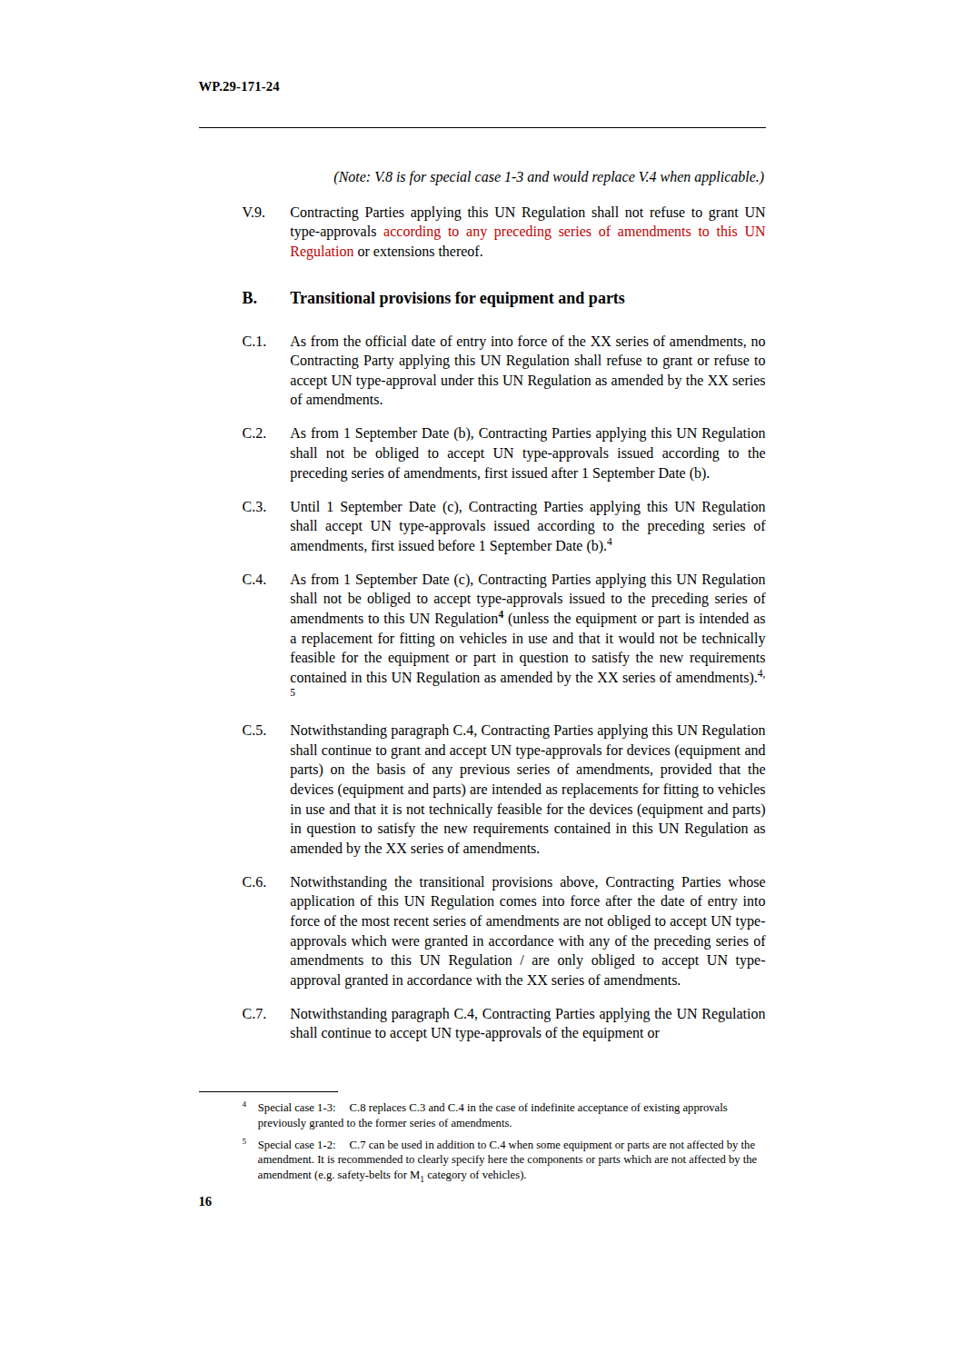WP.29-171-24
(Note: V.8 is for special case 1-3 and would replace V.4 when applicable.)
V.9.
Contracting Parties applying this UN Regulation shall not refuse to grant UN type-approvals according to any preceding series of amendments to this UN Regulation or extensions thereof.
B. Transitional provisions for equipment and parts
C.1.
As from the official date of entry into force of the XX series of amendments, no Contracting Party applying this UN Regulation shall refuse to grant or refuse to accept UN type-approval under this UN Regulation as amended by the XX series of amendments.
C.2.
As from 1 September Date (b), Contracting Parties applying this UN Regulation shall not be obliged to accept UN type-approvals issued according to the preceding series of amendments, first issued after 1 September Date (b).
C.3.
Until 1 September Date (c), Contracting Parties applying this UN Regulation shall accept UN type-approvals issued according to the preceding series of amendments, first issued before 1 September Date (b).4
C.4.
As from 1 September Date (c), Contracting Parties applying this UN Regulation shall not be obliged to accept type-approvals issued to the preceding series of amendments to this UN Regulation4 (unless the equipment or part is intended as a replacement for fitting on vehicles in use and that it would not be technically feasible for the equipment or part in question to satisfy the new requirements contained in this UN Regulation as amended by the XX series of amendments).4, 5
C.5.
Notwithstanding paragraph C.4, Contracting Parties applying this UN Regulation shall continue to grant and accept UN type-approvals for devices (equipment and parts) on the basis of any previous series of amendments, provided that the devices (equipment and parts) are intended as replacements for fitting to vehicles in use and that it is not technically feasible for the devices (equipment and parts) in question to satisfy the new requirements contained in this UN Regulation as amended by the XX series of amendments.
C.6.
Notwithstanding the transitional provisions above, Contracting Parties whose application of this UN Regulation comes into force after the date of entry into force of the most recent series of amendments are not obliged to accept UN type-approvals which were granted in accordance with any of the preceding series of amendments to this UN Regulation / are only obliged to accept UN type-approval granted in accordance with the XX series of amendments.
C.7.
Notwithstanding paragraph C.4, Contracting Parties applying the UN Regulation shall continue to accept UN type-approvals of the equipment or
4
Special case 1-3: C.8 replaces C.3 and C.4 in the case of indefinite acceptance of existing approvals previously granted to the former series of amendments.
5
Special case 1-2: C.7 can be used in addition to C.4 when some equipment or parts are not affected by the amendment. It is recommended to clearly specify here the components or parts which are not affected by the amendment (e.g. safety-belts for M1 category of vehicles).
16